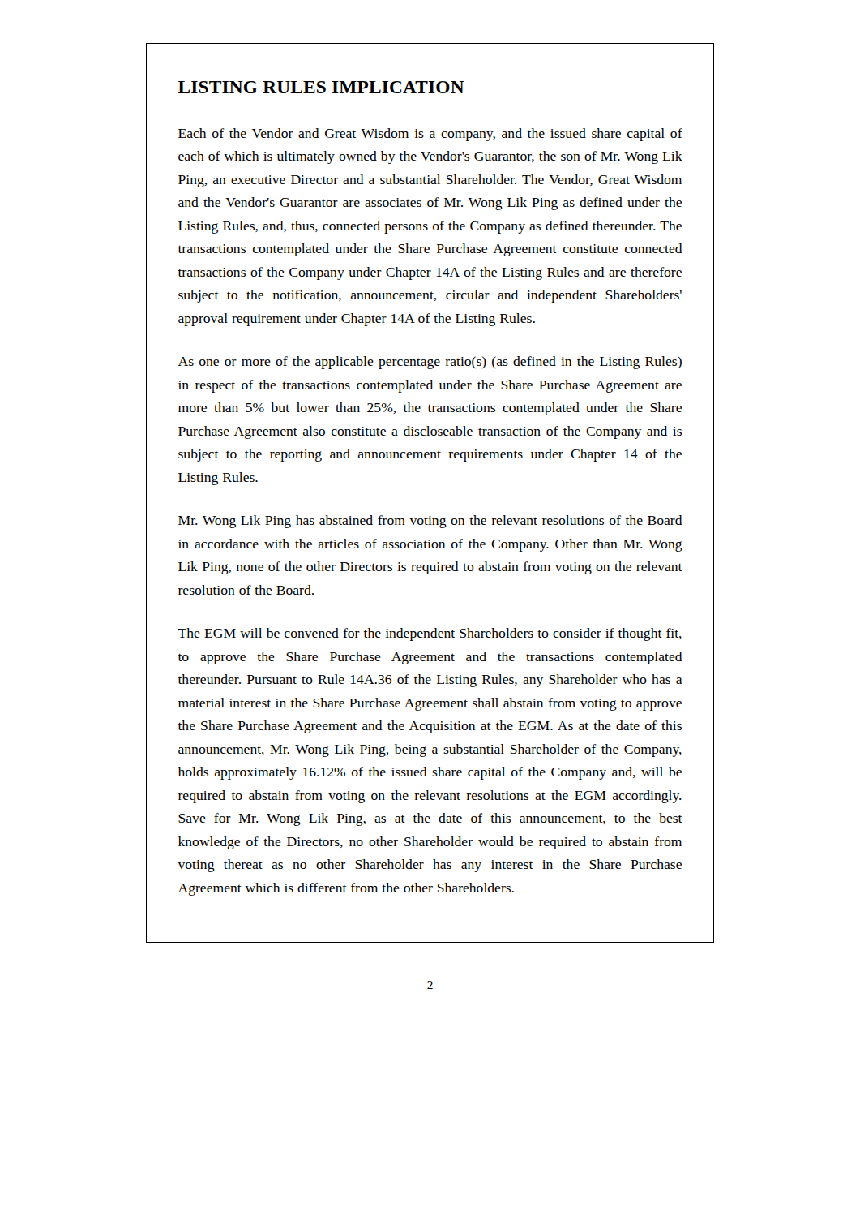LISTING RULES IMPLICATION
Each of the Vendor and Great Wisdom is a company, and the issued share capital of each of which is ultimately owned by the Vendor's Guarantor, the son of Mr. Wong Lik Ping, an executive Director and a substantial Shareholder. The Vendor, Great Wisdom and the Vendor's Guarantor are associates of Mr. Wong Lik Ping as defined under the Listing Rules, and, thus, connected persons of the Company as defined thereunder. The transactions contemplated under the Share Purchase Agreement constitute connected transactions of the Company under Chapter 14A of the Listing Rules and are therefore subject to the notification, announcement, circular and independent Shareholders' approval requirement under Chapter 14A of the Listing Rules.
As one or more of the applicable percentage ratio(s) (as defined in the Listing Rules) in respect of the transactions contemplated under the Share Purchase Agreement are more than 5% but lower than 25%, the transactions contemplated under the Share Purchase Agreement also constitute a discloseable transaction of the Company and is subject to the reporting and announcement requirements under Chapter 14 of the Listing Rules.
Mr. Wong Lik Ping has abstained from voting on the relevant resolutions of the Board in accordance with the articles of association of the Company. Other than Mr. Wong Lik Ping, none of the other Directors is required to abstain from voting on the relevant resolution of the Board.
The EGM will be convened for the independent Shareholders to consider if thought fit, to approve the Share Purchase Agreement and the transactions contemplated thereunder. Pursuant to Rule 14A.36 of the Listing Rules, any Shareholder who has a material interest in the Share Purchase Agreement shall abstain from voting to approve the Share Purchase Agreement and the Acquisition at the EGM. As at the date of this announcement, Mr. Wong Lik Ping, being a substantial Shareholder of the Company, holds approximately 16.12% of the issued share capital of the Company and, will be required to abstain from voting on the relevant resolutions at the EGM accordingly. Save for Mr. Wong Lik Ping, as at the date of this announcement, to the best knowledge of the Directors, no other Shareholder would be required to abstain from voting thereat as no other Shareholder has any interest in the Share Purchase Agreement which is different from the other Shareholders.
2